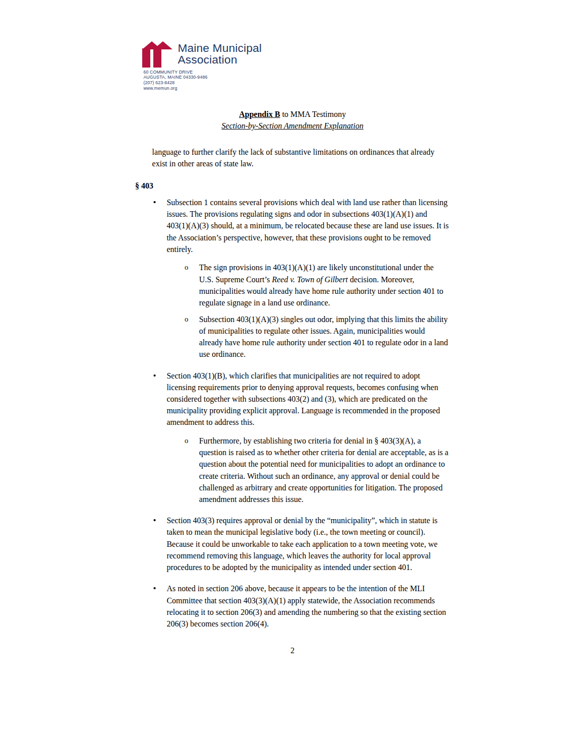Maine Municipal
Association
60 COMMUNITY DRIVE
AUGUSTA, MAINE 04330-9486
(207) 623-8428
www.memun.org
Appendix B to MMA Testimony
Section-by-Section Amendment Explanation
language to further clarify the lack of substantive limitations on ordinances that already exist in other areas of state law.
§ 403
Subsection 1 contains several provisions which deal with land use rather than licensing issues. The provisions regulating signs and odor in subsections 403(1)(A)(1) and 403(1)(A)(3) should, at a minimum, be relocated because these are land use issues. It is the Association’s perspective, however, that these provisions ought to be removed entirely.
The sign provisions in 403(1)(A)(1) are likely unconstitutional under the U.S. Supreme Court’s Reed v. Town of Gilbert decision. Moreover, municipalities would already have home rule authority under section 401 to regulate signage in a land use ordinance.
Subsection 403(1)(A)(3) singles out odor, implying that this limits the ability of municipalities to regulate other issues. Again, municipalities would already have home rule authority under section 401 to regulate odor in a land use ordinance.
Section 403(1)(B), which clarifies that municipalities are not required to adopt licensing requirements prior to denying approval requests, becomes confusing when considered together with subsections 403(2) and (3), which are predicated on the municipality providing explicit approval. Language is recommended in the proposed amendment to address this.
Furthermore, by establishing two criteria for denial in § 403(3)(A), a question is raised as to whether other criteria for denial are acceptable, as is a question about the potential need for municipalities to adopt an ordinance to create criteria. Without such an ordinance, any approval or denial could be challenged as arbitrary and create opportunities for litigation. The proposed amendment addresses this issue.
Section 403(3) requires approval or denial by the “municipality”, which in statute is taken to mean the municipal legislative body (i.e., the town meeting or council). Because it could be unworkable to take each application to a town meeting vote, we recommend removing this language, which leaves the authority for local approval procedures to be adopted by the municipality as intended under section 401.
As noted in section 206 above, because it appears to be the intention of the MLI Committee that section 403(3)(A)(1) apply statewide, the Association recommends relocating it to section 206(3) and amending the numbering so that the existing section 206(3) becomes section 206(4).
2